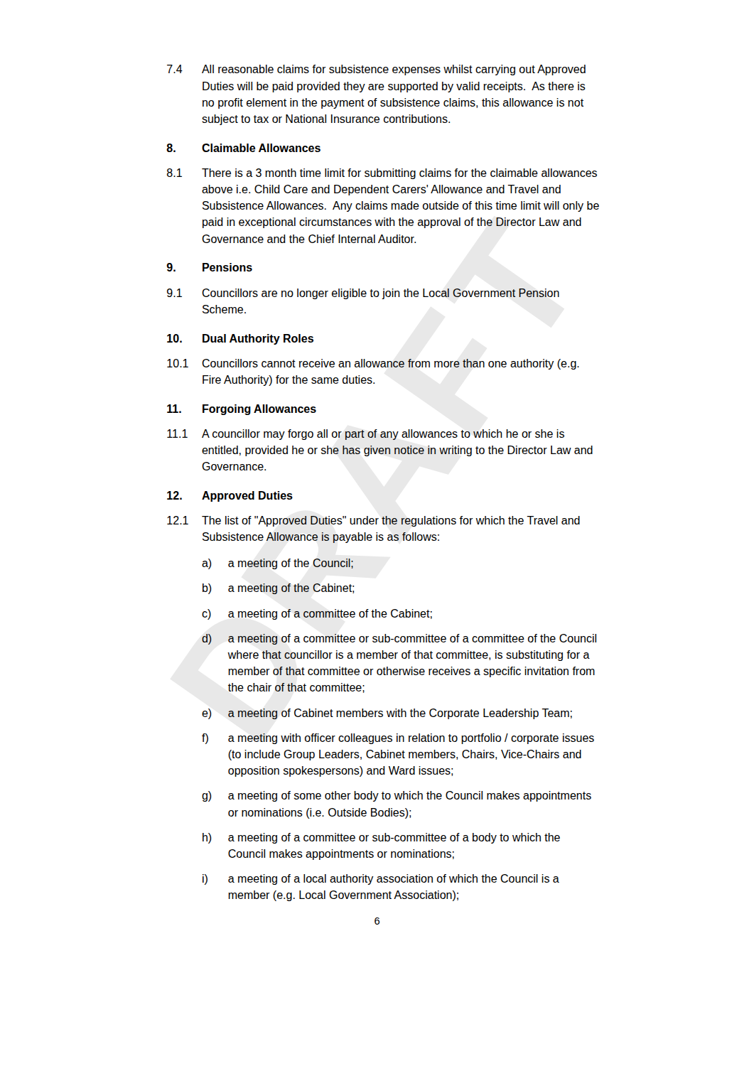DRAFT
7.4
All reasonable claims for subsistence expenses whilst carrying out Approved Duties will be paid provided they are supported by valid receipts. As there is no profit element in the payment of subsistence claims, this allowance is not subject to tax or National Insurance contributions.
8.
Claimable Allowances
8.1
There is a 3 month time limit for submitting claims for the claimable allowances above i.e. Child Care and Dependent Carers' Allowance and Travel and Subsistence Allowances. Any claims made outside of this time limit will only be paid in exceptional circumstances with the approval of the Director Law and Governance and the Chief Internal Auditor.
9.
Pensions
9.1
Councillors are no longer eligible to join the Local Government Pension Scheme.
10.
Dual Authority Roles
10.1
Councillors cannot receive an allowance from more than one authority (e.g. Fire Authority) for the same duties.
11.
Forgoing Allowances
11.1
A councillor may forgo all or part of any allowances to which he or she is entitled, provided he or she has given notice in writing to the Director Law and Governance.
12.
Approved Duties
12.1
The list of "Approved Duties" under the regulations for which the Travel and Subsistence Allowance is payable is as follows:
a) a meeting of the Council;
b) a meeting of the Cabinet;
c) a meeting of a committee of the Cabinet;
d) a meeting of a committee or sub-committee of a committee of the Council where that councillor is a member of that committee, is substituting for a member of that committee or otherwise receives a specific invitation from the chair of that committee;
e) a meeting of Cabinet members with the Corporate Leadership Team;
f) a meeting with officer colleagues in relation to portfolio / corporate issues (to include Group Leaders, Cabinet members, Chairs, Vice-Chairs and opposition spokespersons) and Ward issues;
g) a meeting of some other body to which the Council makes appointments or nominations (i.e. Outside Bodies);
h) a meeting of a committee or sub-committee of a body to which the Council makes appointments or nominations;
i) a meeting of a local authority association of which the Council is a member (e.g. Local Government Association);
6